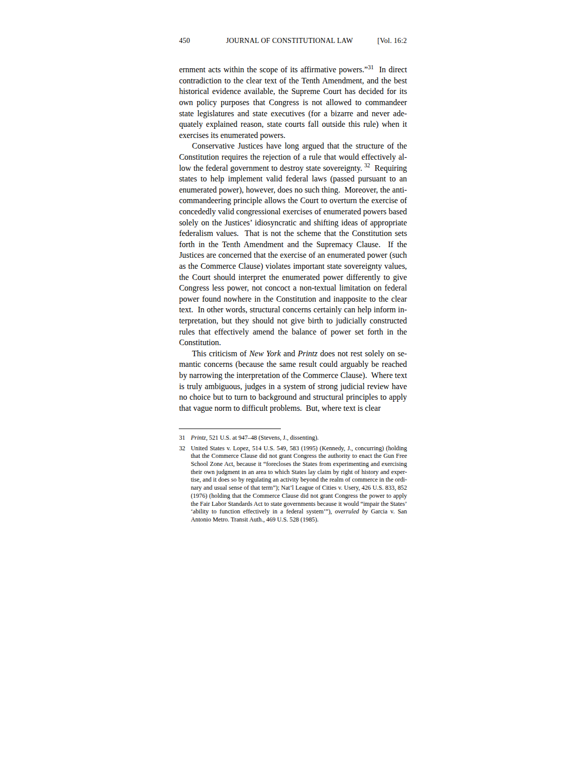450 JOURNAL OF CONSTITUTIONAL LAW [Vol. 16:2
ernment acts within the scope of its affirmative powers.”31 In direct contradiction to the clear text of the Tenth Amendment, and the best historical evidence available, the Supreme Court has decided for its own policy purposes that Congress is not allowed to commandeer state legislatures and state executives (for a bizarre and never adequately explained reason, state courts fall outside this rule) when it exercises its enumerated powers.
Conservative Justices have long argued that the structure of the Constitution requires the rejection of a rule that would effectively allow the federal government to destroy state sovereignty.32 Requiring states to help implement valid federal laws (passed pursuant to an enumerated power), however, does no such thing. Moreover, the anti-commandeering principle allows the Court to overturn the exercise of concededly valid congressional exercises of enumerated powers based solely on the Justices’ idiosyncratic and shifting ideas of appropriate federalism values. That is not the scheme that the Constitution sets forth in the Tenth Amendment and the Supremacy Clause. If the Justices are concerned that the exercise of an enumerated power (such as the Commerce Clause) violates important state sovereignty values, the Court should interpret the enumerated power differently to give Congress less power, not concoct a non-textual limitation on federal power found nowhere in the Constitution and inapposite to the clear text. In other words, structural concerns certainly can help inform interpretation, but they should not give birth to judicially constructed rules that effectively amend the balance of power set forth in the Constitution.
This criticism of New York and Printz does not rest solely on semantic concerns (because the same result could arguably be reached by narrowing the interpretation of the Commerce Clause). Where text is truly ambiguous, judges in a system of strong judicial review have no choice but to turn to background and structural principles to apply that vague norm to difficult problems. But, where text is clear
31 Printz, 521 U.S. at 947–48 (Stevens, J., dissenting).
32 United States v. Lopez, 514 U.S. 549, 583 (1995) (Kennedy, J., concurring) (holding that the Commerce Clause did not grant Congress the authority to enact the Gun Free School Zone Act, because it “forecloses the States from experimenting and exercising their own judgment in an area to which States lay claim by right of history and expertise, and it does so by regulating an activity beyond the realm of commerce in the ordinary and usual sense of that term”); Nat’l League of Cities v. Usery, 426 U.S. 833, 852 (1976) (holding that the Commerce Clause did not grant Congress the power to apply the Fair Labor Standards Act to state governments because it would “impair the States’ ‘ability to function effectively in a federal system’”), overruled by Garcia v. San Antonio Metro. Transit Auth., 469 U.S. 528 (1985).